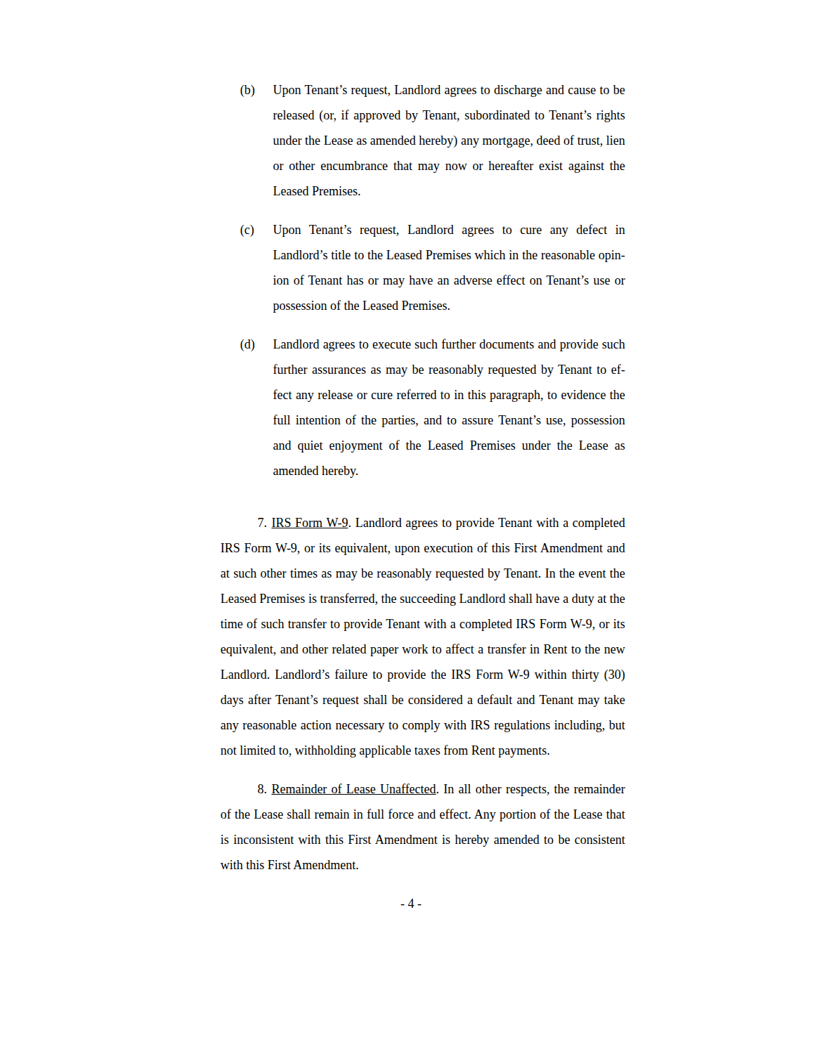(b)
Upon Tenant’s request, Landlord agrees to discharge and cause to be released (or, if approved by Tenant, subordinated to Tenant’s rights under the Lease as amended hereby) any mortgage, deed of trust, lien or other encumbrance that may now or hereafter exist against the Leased Premises.
(c)
Upon Tenant’s request, Landlord agrees to cure any defect in Landlord’s title to the Leased Premises which in the reasonable opinion of Tenant has or may have an adverse effect on Tenant’s use or possession of the Leased Premises.
(d)
Landlord agrees to execute such further documents and provide such further assurances as may be reasonably requested by Tenant to effect any release or cure referred to in this paragraph, to evidence the full intention of the parties, and to assure Tenant’s use, possession and quiet enjoyment of the Leased Premises under the Lease as amended hereby.
7. IRS Form W-9. Landlord agrees to provide Tenant with a completed IRS Form W-9, or its equivalent, upon execution of this First Amendment and at such other times as may be reasonably requested by Tenant. In the event the Leased Premises is transferred, the succeeding Landlord shall have a duty at the time of such transfer to provide Tenant with a completed IRS Form W-9, or its equivalent, and other related paper work to affect a transfer in Rent to the new Landlord. Landlord’s failure to provide the IRS Form W-9 within thirty (30) days after Tenant’s request shall be considered a default and Tenant may take any reasonable action necessary to comply with IRS regulations including, but not limited to, withholding applicable taxes from Rent payments.
8. Remainder of Lease Unaffected. In all other respects, the remainder of the Lease shall remain in full force and effect. Any portion of the Lease that is inconsistent with this First Amendment is hereby amended to be consistent with this First Amendment.
- 4 -